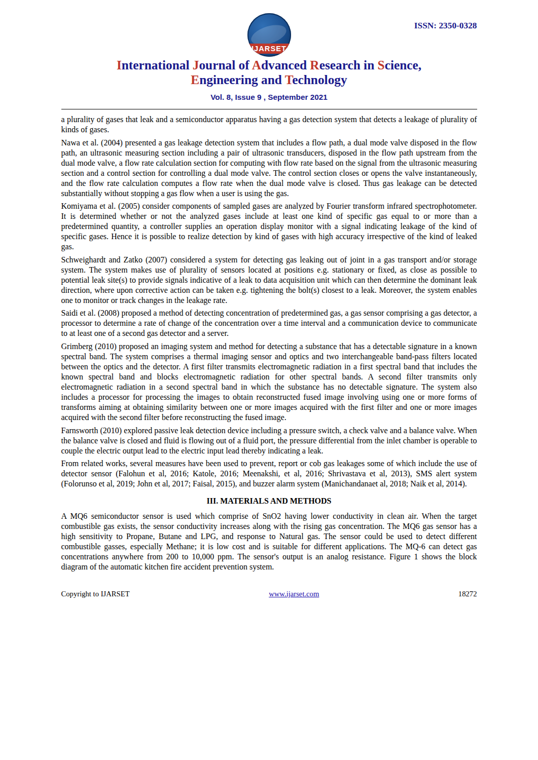ISSN: 2350-0328
IJARSET
International Journal of Advanced Research in Science,
Engineering and Technology
Vol. 8, Issue 9 , September 2021
a plurality of gases that leak and a semiconductor apparatus having a gas detection system that detects a leakage of plurality of kinds of gases.
Nawa et al. (2004) presented a gas leakage detection system that includes a flow path, a dual mode valve disposed in the flow path, an ultrasonic measuring section including a pair of ultrasonic transducers, disposed in the flow path upstream from the dual mode valve, a flow rate calculation section for computing with flow rate based on the signal from the ultrasonic measuring section and a control section for controlling a dual mode valve. The control section closes or opens the valve instantaneously, and the flow rate calculation computes a flow rate when the dual mode valve is closed. Thus gas leakage can be detected substantially without stopping a gas flow when a user is using the gas.
Komiyama et al. (2005) consider components of sampled gases are analyzed by Fourier transform infrared spectrophotometer. It is determined whether or not the analyzed gases include at least one kind of specific gas equal to or more than a predetermined quantity, a controller supplies an operation display monitor with a signal indicating leakage of the kind of specific gases. Hence it is possible to realize detection by kind of gases with high accuracy irrespective of the kind of leaked gas.
Schweighardt and Zatko (2007) considered a system for detecting gas leaking out of joint in a gas transport and/or storage system. The system makes use of plurality of sensors located at positions e.g. stationary or fixed, as close as possible to potential leak site(s) to provide signals indicative of a leak to data acquisition unit which can then determine the dominant leak direction, where upon corrective action can be taken e.g. tightening the bolt(s) closest to a leak. Moreover, the system enables one to monitor or track changes in the leakage rate.
Saidi et al. (2008) proposed a method of detecting concentration of predetermined gas, a gas sensor comprising a gas detector, a processor to determine a rate of change of the concentration over a time interval and a communication device to communicate to at least one of a second gas detector and a server.
Grimberg (2010) proposed an imaging system and method for detecting a substance that has a detectable signature in a known spectral band. The system comprises a thermal imaging sensor and optics and two interchangeable band-pass filters located between the optics and the detector. A first filter transmits electromagnetic radiation in a first spectral band that includes the known spectral band and blocks electromagnetic radiation for other spectral bands. A second filter transmits only electromagnetic radiation in a second spectral band in which the substance has no detectable signature. The system also includes a processor for processing the images to obtain reconstructed fused image involving using one or more forms of transforms aiming at obtaining similarity between one or more images acquired with the first filter and one or more images acquired with the second filter before reconstructing the fused image.
Farnsworth (2010) explored passive leak detection device including a pressure switch, a check valve and a balance valve. When the balance valve is closed and fluid is flowing out of a fluid port, the pressure differential from the inlet chamber is operable to couple the electric output lead to the electric input lead thereby indicating a leak.
From related works, several measures have been used to prevent, report or cob gas leakages some of which include the use of detector sensor (Falohun et al, 2016; Katole, 2016; Meenakshi, et al, 2016; Shrivastava et al, 2013), SMS alert system (Folorunso et al, 2019; John et al, 2017; Faisal, 2015), and buzzer alarm system (Manichandanaet al, 2018; Naik et al, 2014).
III. Materials and Methods
A MQ6 semiconductor sensor is used which comprise of SnO2 having lower conductivity in clean air. When the target combustible gas exists, the sensor conductivity increases along with the rising gas concentration. The MQ6 gas sensor has a high sensitivity to Propane, Butane and LPG, and response to Natural gas. The sensor could be used to detect different combustible gasses, especially Methane; it is low cost and is suitable for different applications. The MQ-6 can detect gas concentrations anywhere from 200 to 10,000 ppm. The sensor's output is an analog resistance. Figure 1 shows the block diagram of the automatic kitchen fire accident prevention system.
Copyright to IJARSET www.ijarset.com 18272